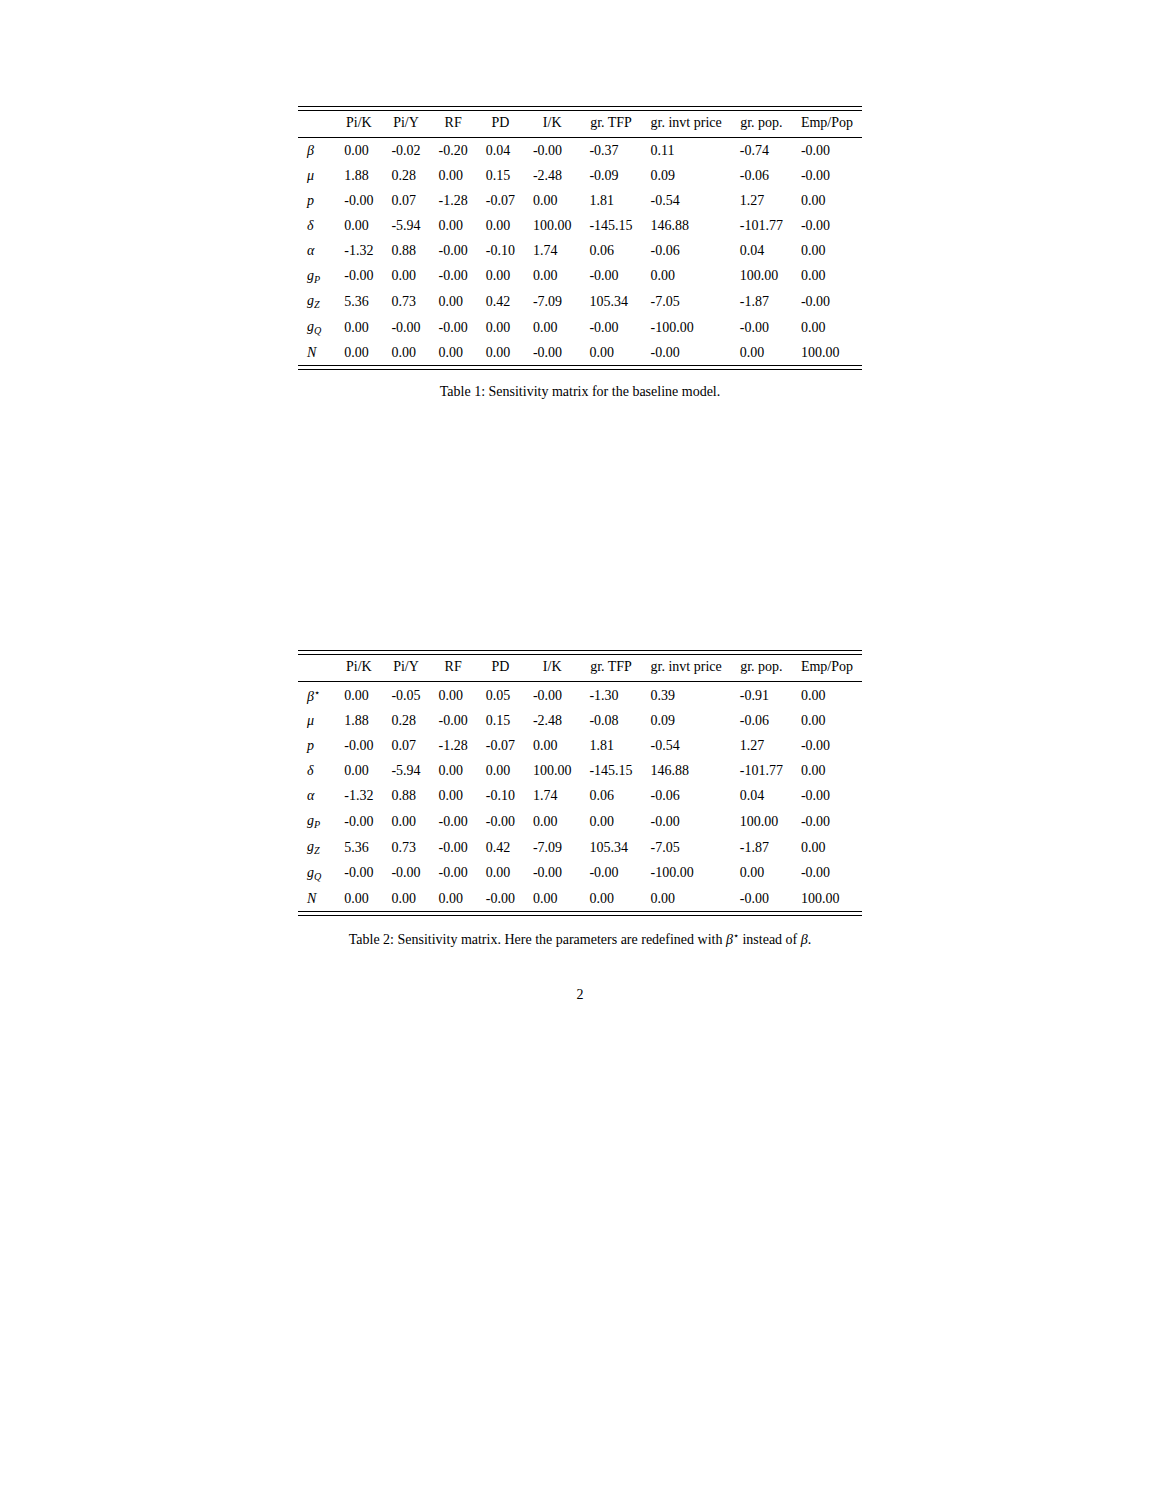| | Pi/K | Pi/Y | RF | PD | I/K | gr. TFP | gr. invt price | gr. pop. | Emp/Pop |
| --- | --- | --- | --- | --- | --- | --- | --- | --- | --- |
| β | 0.00 | -0.02 | -0.20 | 0.04 | -0.00 | -0.37 | 0.11 | -0.74 | -0.00 |
| μ | 1.88 | 0.28 | 0.00 | 0.15 | -2.48 | -0.09 | 0.09 | -0.06 | -0.00 |
| p | -0.00 | 0.07 | -1.28 | -0.07 | 0.00 | 1.81 | -0.54 | 1.27 | 0.00 |
| δ | 0.00 | -5.94 | 0.00 | 0.00 | 100.00 | -145.15 | 146.88 | -101.77 | -0.00 |
| α | -1.32 | 0.88 | -0.00 | -0.10 | 1.74 | 0.06 | -0.06 | 0.04 | 0.00 |
| g P | -0.00 | 0.00 | -0.00 | 0.00 | 0.00 | -0.00 | 0.00 | 100.00 | 0.00 |
| g Z | 5.36 | 0.73 | 0.00 | 0.42 | -7.09 | 105.34 | -7.05 | -1.87 | -0.00 |
| g Q | 0.00 | -0.00 | -0.00 | 0.00 | 0.00 | -0.00 | -100.00 | -0.00 | 0.00 |
| N | 0.00 | 0.00 | 0.00 | 0.00 | -0.00 | 0.00 | -0.00 | 0.00 | 100.00 |
Table 1: Sensitivity matrix for the baseline model.
| | Pi/K | Pi/Y | RF | PD | I/K | gr. TFP | gr. invt price | gr. pop. | Emp/Pop |
| --- | --- | --- | --- | --- | --- | --- | --- | --- | --- |
| β ⋆ | 0.00 | -0.05 | 0.00 | 0.05 | -0.00 | -1.30 | 0.39 | -0.91 | 0.00 |
| μ | 1.88 | 0.28 | -0.00 | 0.15 | -2.48 | -0.08 | 0.09 | -0.06 | 0.00 |
| p | -0.00 | 0.07 | -1.28 | -0.07 | 0.00 | 1.81 | -0.54 | 1.27 | -0.00 |
| δ | 0.00 | -5.94 | 0.00 | 0.00 | 100.00 | -145.15 | 146.88 | -101.77 | 0.00 |
| α | -1.32 | 0.88 | 0.00 | -0.10 | 1.74 | 0.06 | -0.06 | 0.04 | -0.00 |
| g P | -0.00 | 0.00 | -0.00 | -0.00 | 0.00 | 0.00 | -0.00 | 100.00 | -0.00 |
| g Z | 5.36 | 0.73 | -0.00 | 0.42 | -7.09 | 105.34 | -7.05 | -1.87 | 0.00 |
| g Q | -0.00 | -0.00 | -0.00 | 0.00 | -0.00 | -0.00 | -100.00 | 0.00 | -0.00 |
| N | 0.00 | 0.00 | 0.00 | -0.00 | 0.00 | 0.00 | 0.00 | -0.00 | 100.00 |
Table 2: Sensitivity matrix. Here the parameters are redefined with β⋆ instead of β.
2